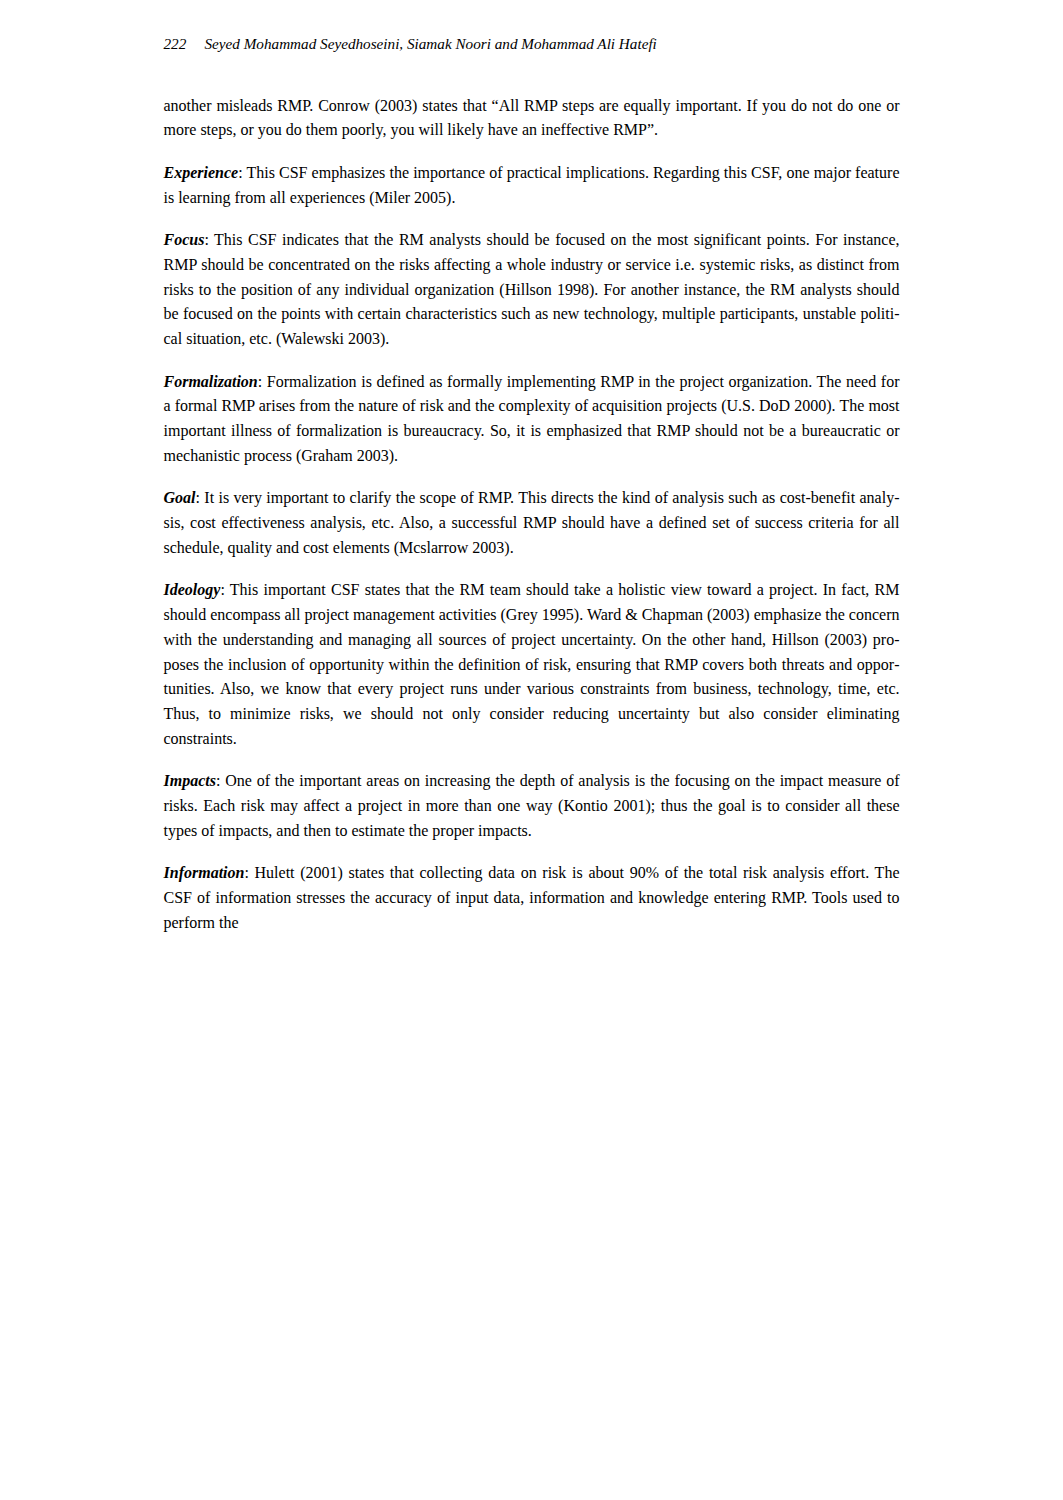222 Seyed Mohammad Seyedhoseini, Siamak Noori and Mohammad Ali Hatefi
another misleads RMP. Conrow (2003) states that “All RMP steps are equally important. If you do not do one or more steps, or you do them poorly, you will likely have an ineffective RMP”.
Experience: This CSF emphasizes the importance of practical implications. Regarding this CSF, one major feature is learning from all experiences (Miler 2005).
Focus: This CSF indicates that the RM analysts should be focused on the most significant points. For instance, RMP should be concentrated on the risks affecting a whole industry or service i.e. systemic risks, as distinct from risks to the position of any individual organization (Hillson 1998). For another instance, the RM analysts should be focused on the points with certain characteristics such as new technology, multiple participants, unstable political situation, etc. (Walewski 2003).
Formalization: Formalization is defined as formally implementing RMP in the project organization. The need for a formal RMP arises from the nature of risk and the complexity of acquisition projects (U.S. DoD 2000). The most important illness of formalization is bureaucracy. So, it is emphasized that RMP should not be a bureaucratic or mechanistic process (Graham 2003).
Goal: It is very important to clarify the scope of RMP. This directs the kind of analysis such as cost-benefit analysis, cost effectiveness analysis, etc. Also, a successful RMP should have a defined set of success criteria for all schedule, quality and cost elements (Mcslarrow 2003).
Ideology: This important CSF states that the RM team should take a holistic view toward a project. In fact, RM should encompass all project management activities (Grey 1995). Ward & Chapman (2003) emphasize the concern with the understanding and managing all sources of project uncertainty. On the other hand, Hillson (2003) proposes the inclusion of opportunity within the definition of risk, ensuring that RMP covers both threats and opportunities. Also, we know that every project runs under various constraints from business, technology, time, etc. Thus, to minimize risks, we should not only consider reducing uncertainty but also consider eliminating constraints.
Impacts: One of the important areas on increasing the depth of analysis is the focusing on the impact measure of risks. Each risk may affect a project in more than one way (Kontio 2001); thus the goal is to consider all these types of impacts, and then to estimate the proper impacts.
Information: Hulett (2001) states that collecting data on risk is about 90% of the total risk analysis effort. The CSF of information stresses the accuracy of input data, information and knowledge entering RMP. Tools used to perform the